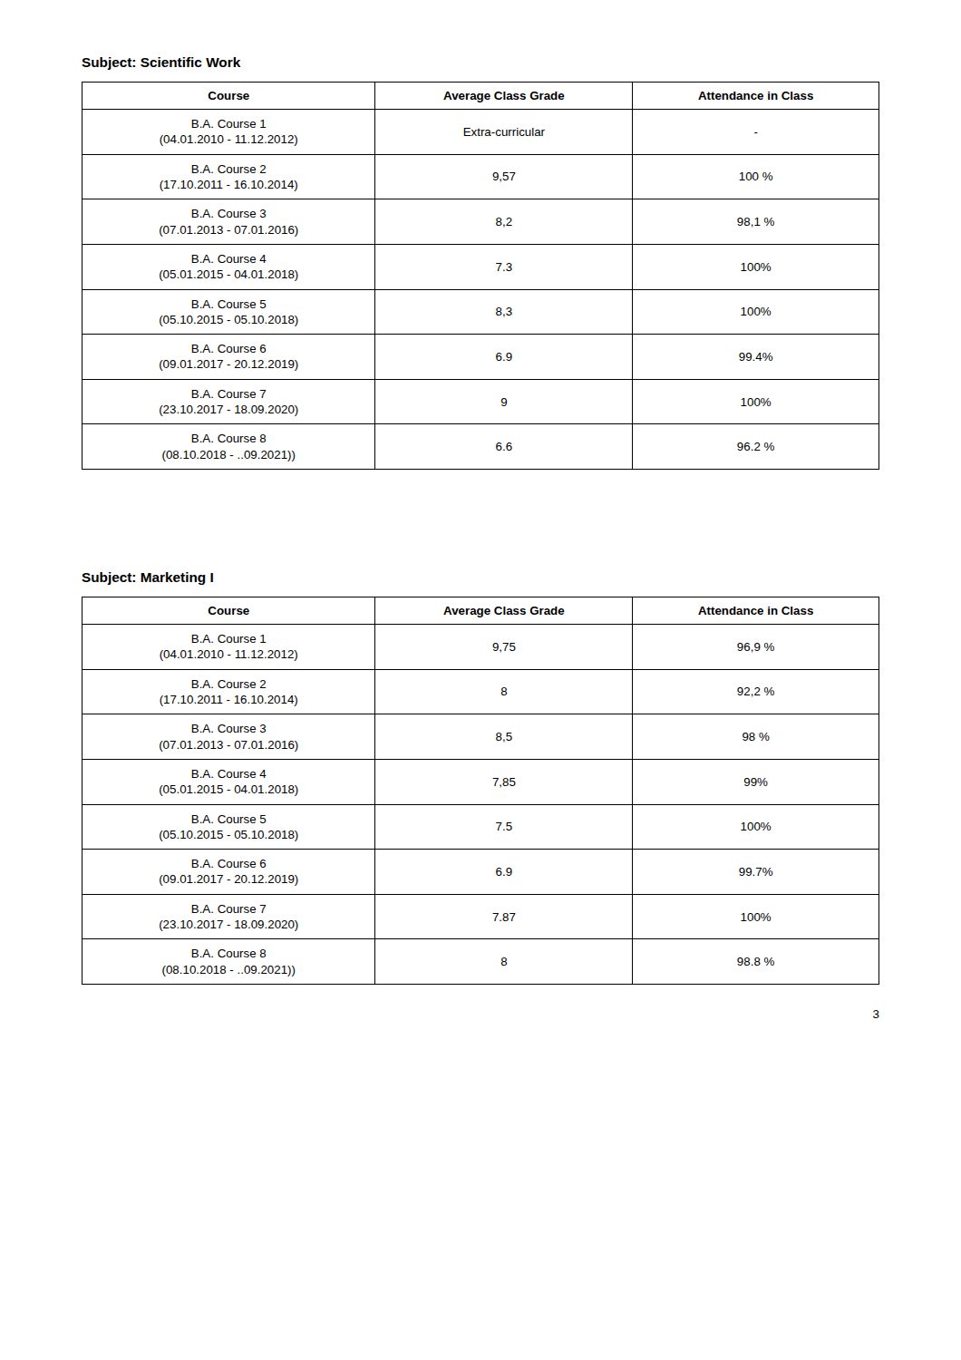Subject: Scientific Work
| Course | Average Class Grade | Attendance in Class |
| --- | --- | --- |
| B.A. Course 1 (04.01.2010 - 11.12.2012) | Extra-curricular | - |
| B.A. Course 2 (17.10.2011 - 16.10.2014) | 9,57 | 100 % |
| B.A. Course 3 (07.01.2013 - 07.01.2016) | 8,2 | 98,1 % |
| B.A. Course 4 (05.01.2015 - 04.01.2018) | 7.3 | 100% |
| B.A. Course 5 (05.10.2015 - 05.10.2018) | 8,3 | 100% |
| B.A. Course 6 (09.01.2017 - 20.12.2019) | 6.9 | 99.4% |
| B.A. Course 7 (23.10.2017 - 18.09.2020) | 9 | 100% |
| B.A. Course 8 (08.10.2018 - ..09.2021)) | 6.6 | 96.2 % |
Subject: Marketing I
| Course | Average Class Grade | Attendance in Class |
| --- | --- | --- |
| B.A. Course 1 (04.01.2010 - 11.12.2012) | 9,75 | 96,9 % |
| B.A. Course 2 (17.10.2011 - 16.10.2014) | 8 | 92,2 % |
| B.A. Course 3 (07.01.2013 - 07.01.2016) | 8,5 | 98 % |
| B.A. Course 4 (05.01.2015 - 04.01.2018) | 7,85 | 99% |
| B.A. Course 5 (05.10.2015 - 05.10.2018) | 7.5 | 100% |
| B.A. Course 6 (09.01.2017 - 20.12.2019) | 6.9 | 99.7% |
| B.A. Course 7 (23.10.2017 - 18.09.2020) | 7.87 | 100% |
| B.A. Course 8 (08.10.2018 - ..09.2021)) | 8 | 98.8 % |
3